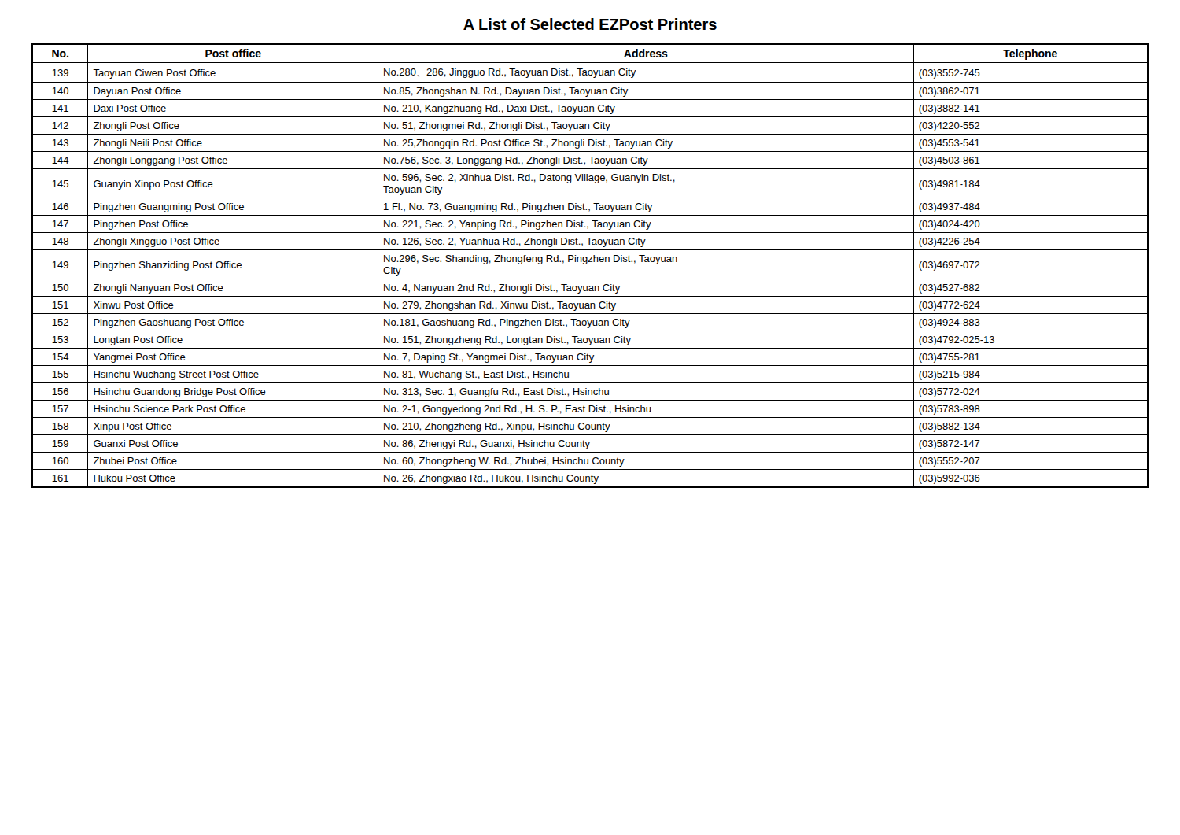A List of Selected EZPost Printers
| No. | Post office | Address | Telephone |
| --- | --- | --- | --- |
| 139 | Taoyuan Ciwen Post Office | No.280、286, Jingguo Rd., Taoyuan Dist., Taoyuan City | (03)3552-745 |
| 140 | Dayuan Post Office | No.85, Zhongshan N. Rd., Dayuan Dist., Taoyuan City | (03)3862-071 |
| 141 | Daxi Post Office | No. 210, Kangzhuang Rd., Daxi Dist., Taoyuan City | (03)3882-141 |
| 142 | Zhongli Post Office | No. 51, Zhongmei Rd., Zhongli Dist., Taoyuan City | (03)4220-552 |
| 143 | Zhongli Neili Post Office | No. 25,Zhongqin Rd. Post Office St., Zhongli Dist., Taoyuan City | (03)4553-541 |
| 144 | Zhongli Longgang Post Office | No.756, Sec. 3, Longgang Rd., Zhongli Dist., Taoyuan City | (03)4503-861 |
| 145 | Guanyin Xinpo Post Office | No. 596, Sec. 2, Xinhua Dist. Rd., Datong Village, Guanyin Dist., Taoyuan City | (03)4981-184 |
| 146 | Pingzhen Guangming Post Office | 1 Fl., No. 73, Guangming Rd., Pingzhen Dist., Taoyuan City | (03)4937-484 |
| 147 | Pingzhen Post Office | No. 221, Sec. 2, Yanping Rd., Pingzhen Dist., Taoyuan City | (03)4024-420 |
| 148 | Zhongli Xingguo Post Office | No. 126, Sec. 2, Yuanhua Rd., Zhongli Dist., Taoyuan City | (03)4226-254 |
| 149 | Pingzhen Shanziding Post Office | No.296, Sec. Shanding, Zhongfeng Rd., Pingzhen Dist., Taoyuan City | (03)4697-072 |
| 150 | Zhongli Nanyuan Post Office | No. 4, Nanyuan 2nd Rd., Zhongli Dist., Taoyuan City | (03)4527-682 |
| 151 | Xinwu Post Office | No. 279, Zhongshan Rd., Xinwu Dist., Taoyuan City | (03)4772-624 |
| 152 | Pingzhen Gaoshuang Post Office | No.181, Gaoshuang Rd., Pingzhen Dist., Taoyuan City | (03)4924-883 |
| 153 | Longtan Post Office | No. 151, Zhongzheng Rd., Longtan Dist., Taoyuan City | (03)4792-025-13 |
| 154 | Yangmei Post Office | No. 7, Daping St., Yangmei Dist., Taoyuan City | (03)4755-281 |
| 155 | Hsinchu Wuchang Street Post Office | No. 81, Wuchang St., East Dist., Hsinchu | (03)5215-984 |
| 156 | Hsinchu Guandong Bridge Post Office | No. 313, Sec. 1, Guangfu Rd., East Dist., Hsinchu | (03)5772-024 |
| 157 | Hsinchu Science Park Post Office | No. 2-1, Gongyedong 2nd Rd., H. S. P., East Dist., Hsinchu | (03)5783-898 |
| 158 | Xinpu Post Office | No. 210, Zhongzheng Rd., Xinpu, Hsinchu County | (03)5882-134 |
| 159 | Guanxi Post Office | No. 86, Zhengyi Rd., Guanxi, Hsinchu County | (03)5872-147 |
| 160 | Zhubei Post Office | No. 60, Zhongzheng W. Rd., Zhubei, Hsinchu County | (03)5552-207 |
| 161 | Hukou Post Office | No. 26, Zhongxiao Rd., Hukou, Hsinchu County | (03)5992-036 |